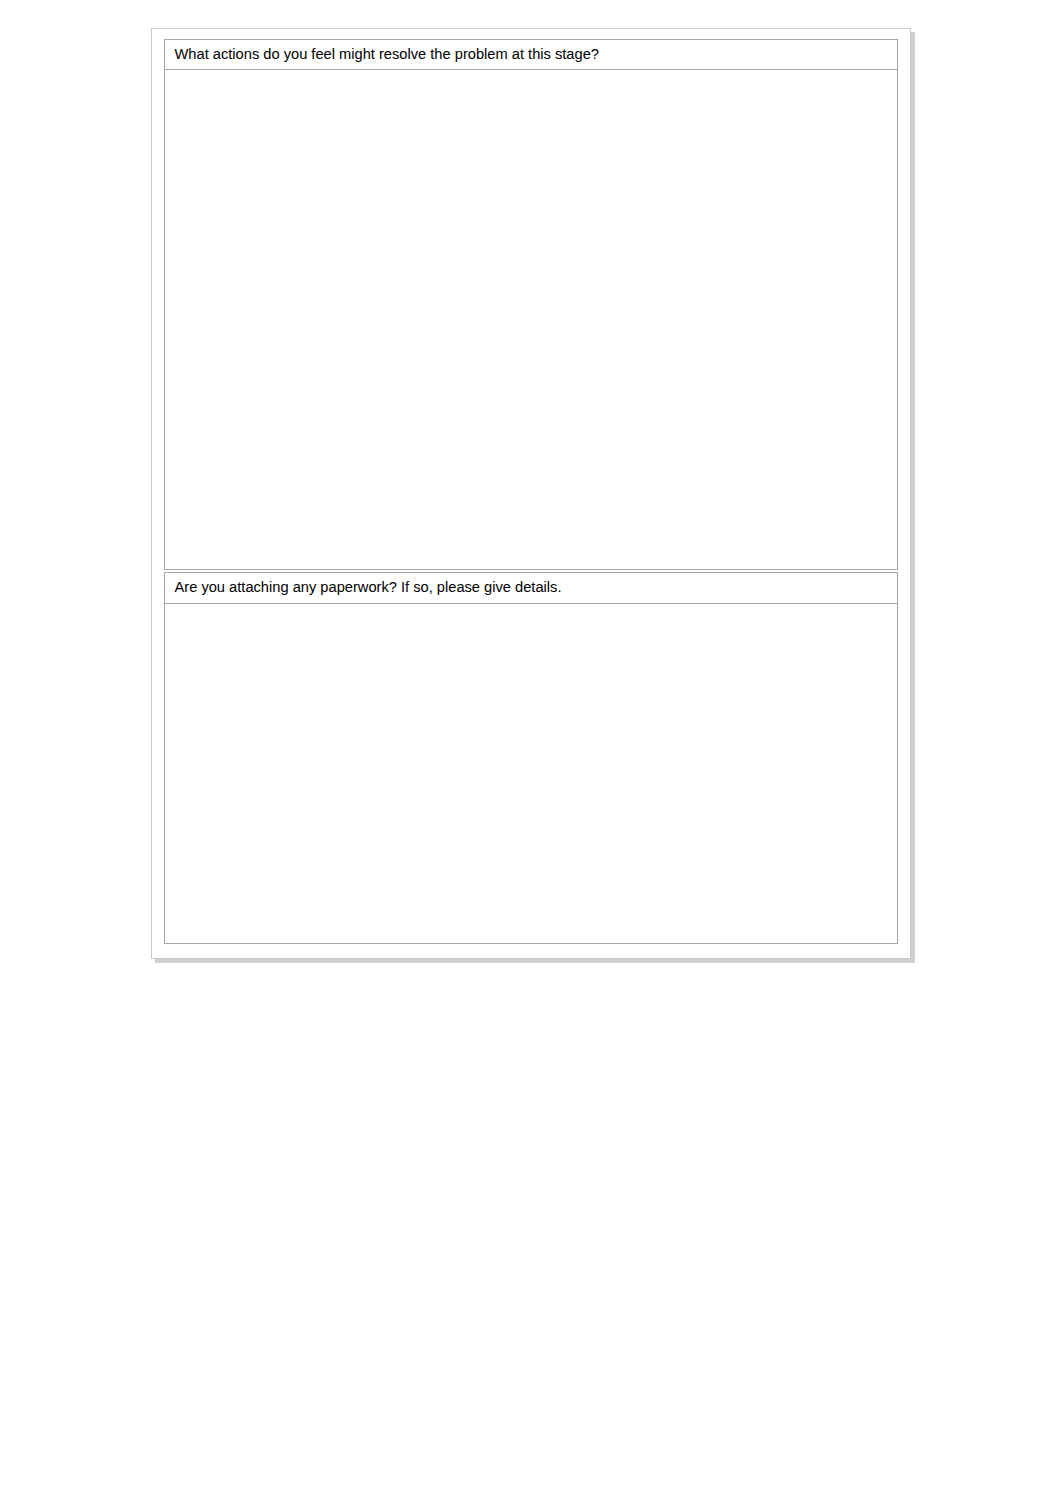What actions do you feel might resolve the problem at this stage?
Are you attaching any paperwork? If so, please give details.